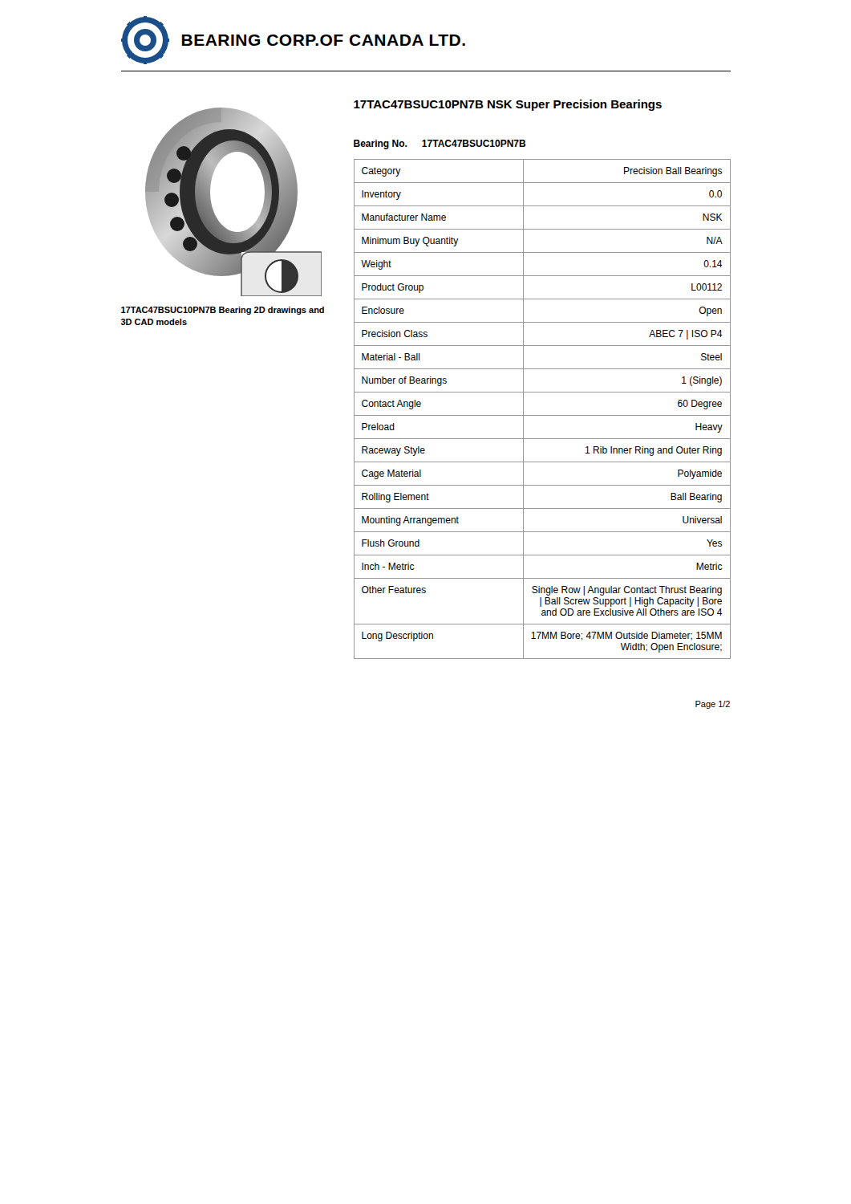BEARING CORP.OF CANADA LTD.
17TAC47BSUC10PN7B Bearing 2D drawings and 3D CAD models
17TAC47BSUC10PN7B NSK Super Precision Bearings
Bearing No. 17TAC47BSUC10PN7B
| Category | Precision Ball Bearings |
| Inventory | 0.0 |
| Manufacturer Name | NSK |
| Minimum Buy Quantity | N/A |
| Weight | 0.14 |
| Product Group | L00112 |
| Enclosure | Open |
| Precision Class | ABEC 7 / ISO P4 |
| Material - Ball | Steel |
| Number of Bearings | 1 (Single) |
| Contact Angle | 60 Degree |
| Preload | Heavy |
| Raceway Style | 1 Rib Inner Ring and Outer Ring |
| Cage Material | Polyamide |
| Rolling Element | Ball Bearing |
| Mounting Arrangement | Universal |
| Flush Ground | Yes |
| Inch - Metric | Metric |
| Other Features | Single Row / Angular Contact Thrust Bearing / Ball Screw Support / High Capacity / Bore and OD are Exclusive All Others are ISO 4 |
| Long Description | 17MM Bore; 47MM Outside Diameter; 15MM Width; Open Enclosure; |
Page 1/2